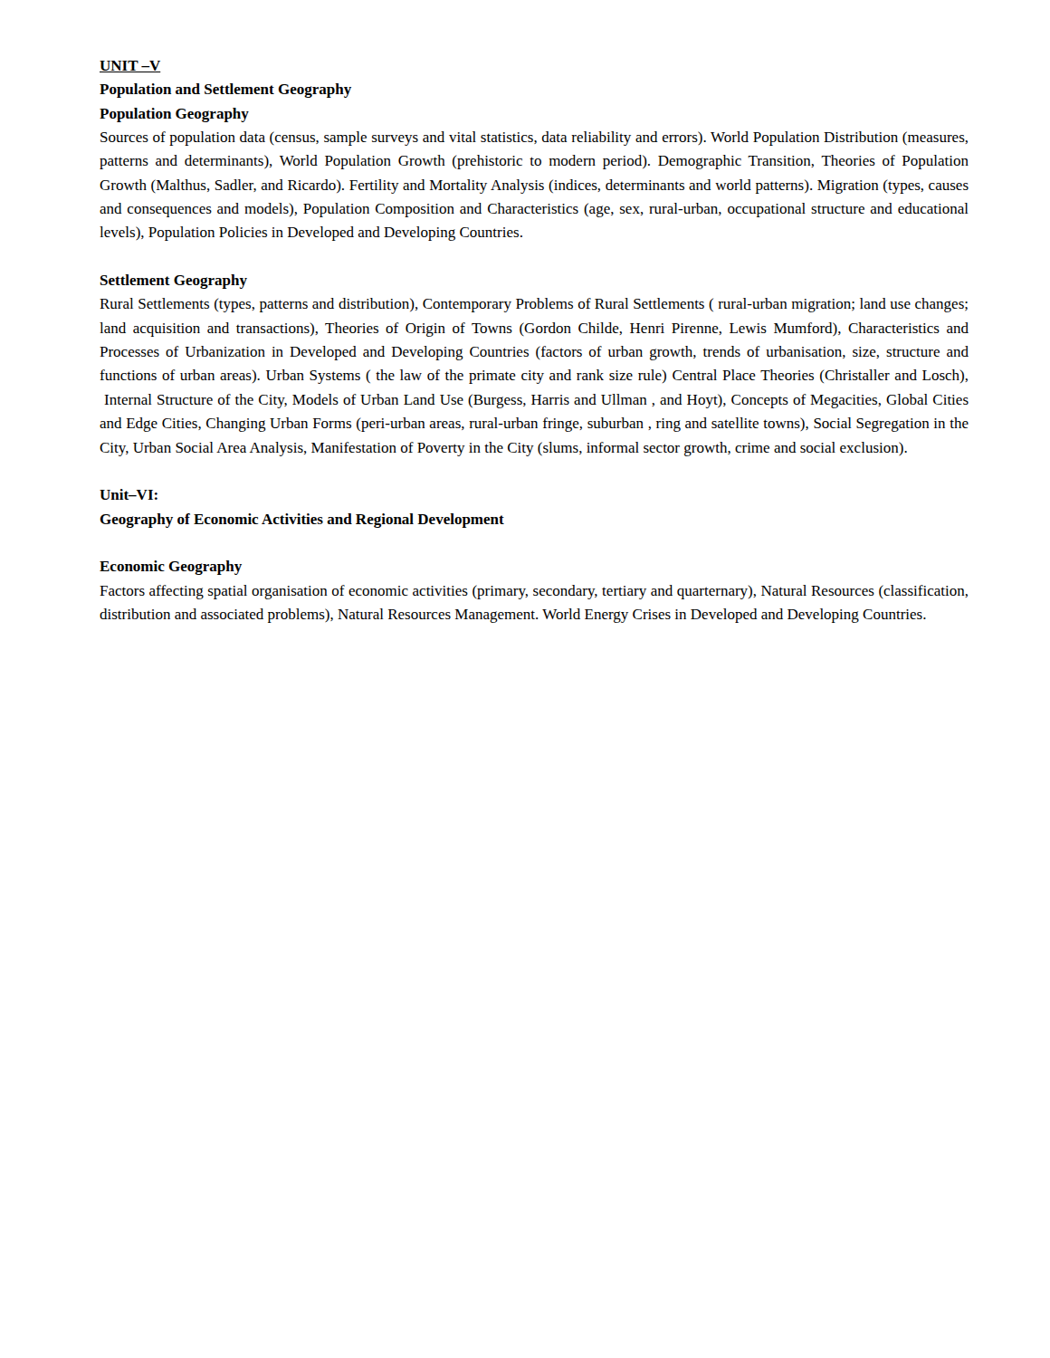UNIT –V
Population and Settlement Geography
Population Geography
Sources of population data (census, sample surveys and vital statistics, data reliability and errors). World Population Distribution (measures, patterns and determinants), World Population Growth (prehistoric to modern period). Demographic Transition, Theories of Population Growth (Malthus, Sadler, and Ricardo). Fertility and Mortality Analysis (indices, determinants and world patterns). Migration (types, causes and consequences and models), Population Composition and Characteristics (age, sex, rural-urban, occupational structure and educational levels), Population Policies in Developed and Developing Countries.
Settlement Geography
Rural Settlements (types, patterns and distribution), Contemporary Problems of Rural Settlements ( rural-urban migration; land use changes; land acquisition and transactions), Theories of Origin of Towns (Gordon Childe, Henri Pirenne, Lewis Mumford), Characteristics and Processes of Urbanization in Developed and Developing Countries (factors of urban growth, trends of urbanisation, size, structure and functions of urban areas). Urban Systems ( the law of the primate city and rank size rule) Central Place Theories (Christaller and Losch), Internal Structure of the City, Models of Urban Land Use (Burgess, Harris and Ullman , and Hoyt), Concepts of Megacities, Global Cities and Edge Cities, Changing Urban Forms (peri-urban areas, rural-urban fringe, suburban , ring and satellite towns), Social Segregation in the City, Urban Social Area Analysis, Manifestation of Poverty in the City (slums, informal sector growth, crime and social exclusion).
Unit–VI:
Geography of Economic Activities and Regional Development
Economic Geography
Factors affecting spatial organisation of economic activities (primary, secondary, tertiary and quarternary), Natural Resources (classification, distribution and associated problems), Natural Resources Management. World Energy Crises in Developed and Developing Countries.